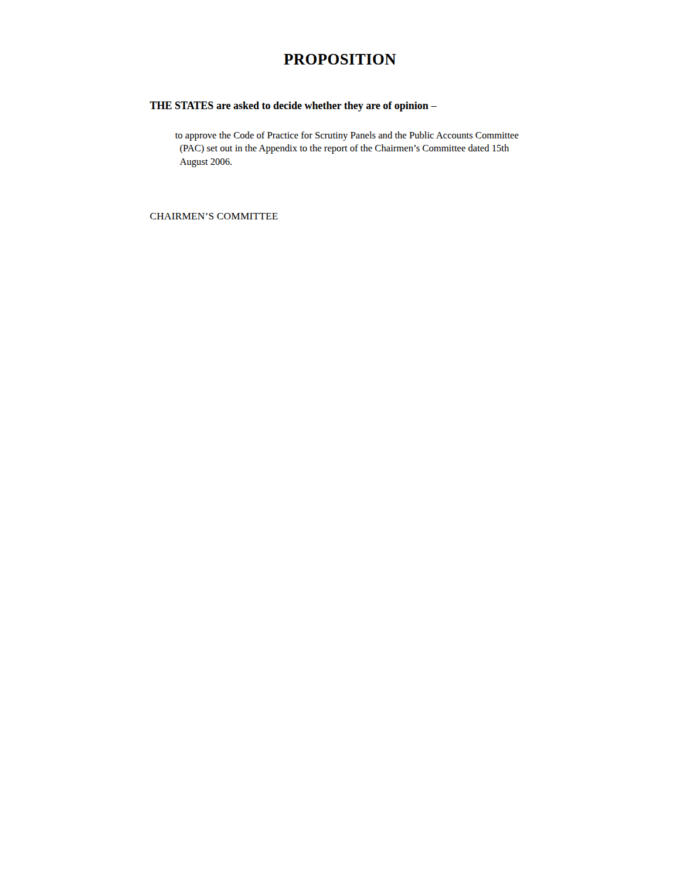PROPOSITION
THE STATES are asked to decide whether they are of opinion –
to approve the Code of Practice for Scrutiny Panels and the Public Accounts Committee (PAC) set out in the Appendix to the report of the Chairmen’s Committee dated 15th August 2006.
CHAIRMEN’S COMMITTEE